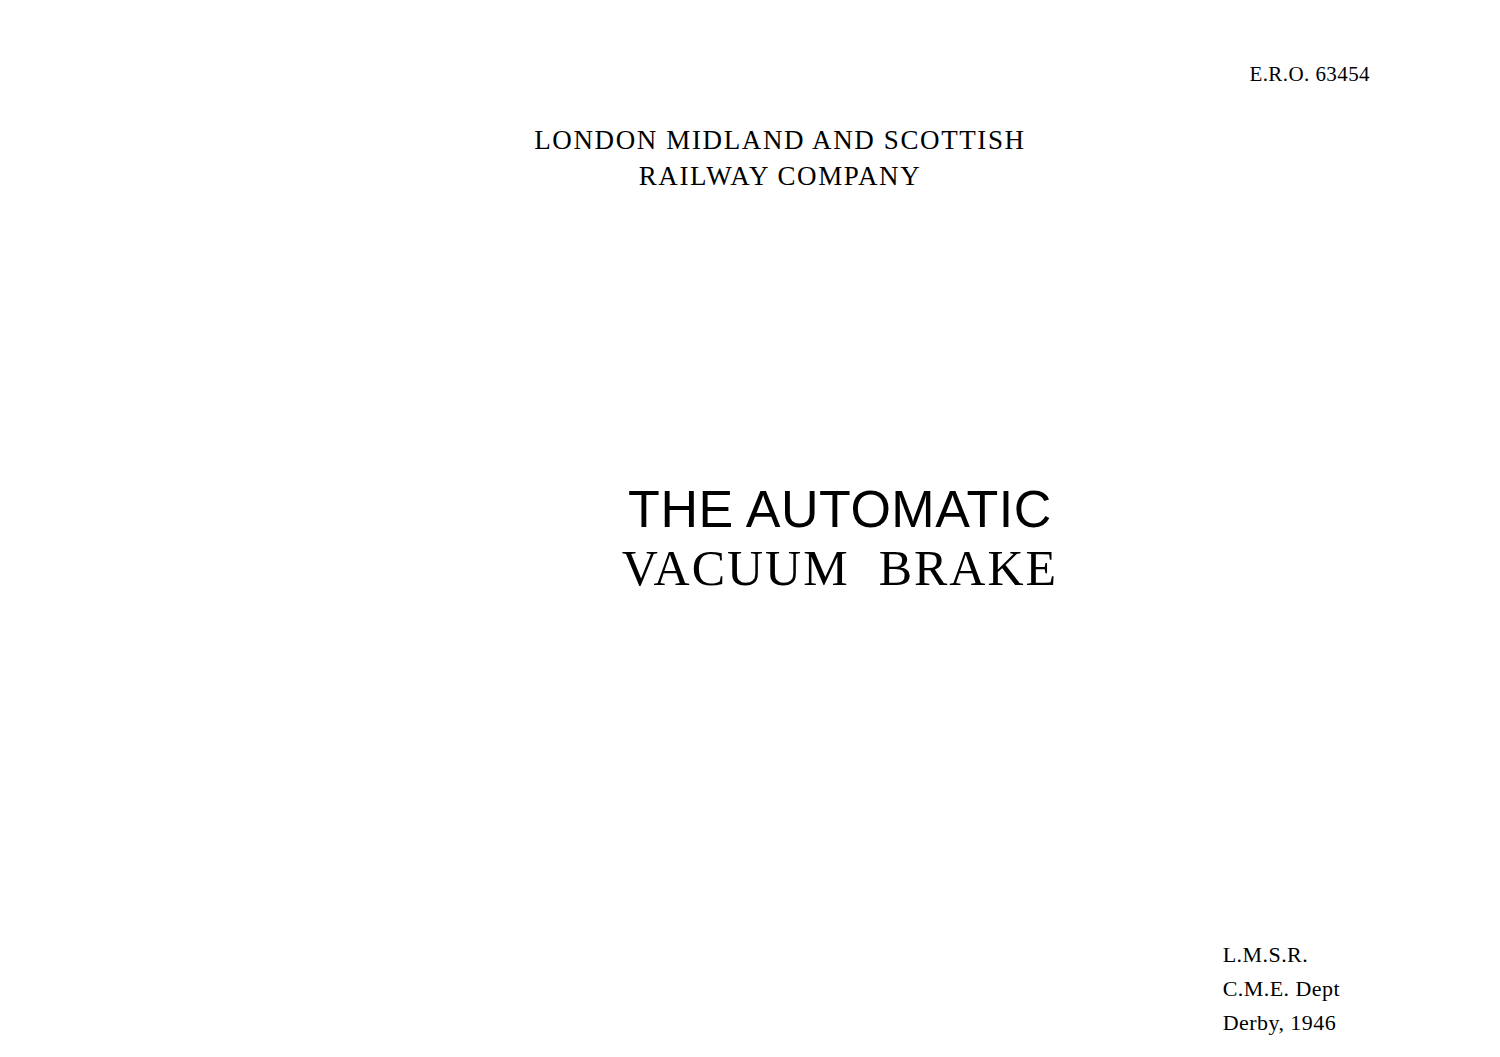E.R.O. 63454
LONDON MIDLAND AND SCOTTISH
RAILWAY COMPANY
THE AUTOMATIC VACUUM BRAKE
L.M.S.R.
C.M.E. Dept
Derby, 1946